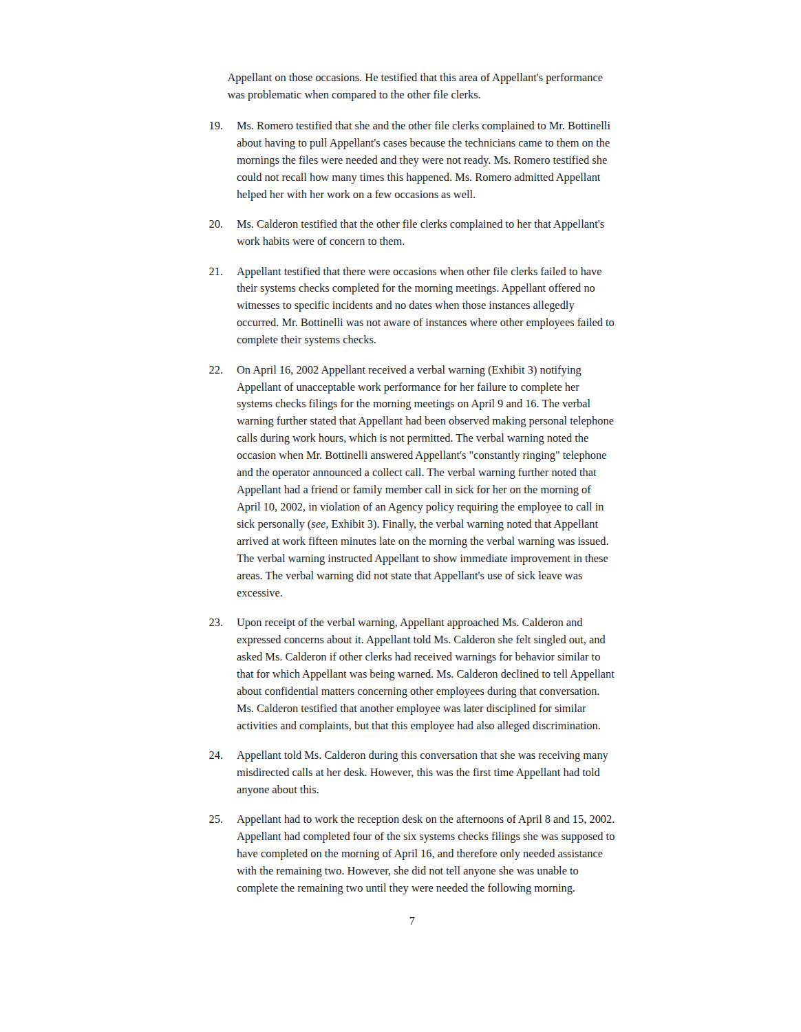Appellant on those occasions. He testified that this area of Appellant's performance was problematic when compared to the other file clerks.
19.
Ms. Romero testified that she and the other file clerks complained to Mr. Bottinelli about having to pull Appellant's cases because the technicians came to them on the mornings the files were needed and they were not ready. Ms. Romero testified she could not recall how many times this happened. Ms. Romero admitted Appellant helped her with her work on a few occasions as well.
20.
Ms. Calderon testified that the other file clerks complained to her that Appellant's work habits were of concern to them.
21.
Appellant testified that there were occasions when other file clerks failed to have their systems checks completed for the morning meetings. Appellant offered no witnesses to specific incidents and no dates when those instances allegedly occurred. Mr. Bottinelli was not aware of instances where other employees failed to complete their systems checks.
22.
On April 16, 2002 Appellant received a verbal warning (Exhibit 3) notifying Appellant of unacceptable work performance for her failure to complete her systems checks filings for the morning meetings on April 9 and 16. The verbal warning further stated that Appellant had been observed making personal telephone calls during work hours, which is not permitted. The verbal warning noted the occasion when Mr. Bottinelli answered Appellant's "constantly ringing" telephone and the operator announced a collect call. The verbal warning further noted that Appellant had a friend or family member call in sick for her on the morning of April 10, 2002, in violation of an Agency policy requiring the employee to call in sick personally (see, Exhibit 3). Finally, the verbal warning noted that Appellant arrived at work fifteen minutes late on the morning the verbal warning was issued. The verbal warning instructed Appellant to show immediate improvement in these areas. The verbal warning did not state that Appellant's use of sick leave was excessive.
23.
Upon receipt of the verbal warning, Appellant approached Ms. Calderon and expressed concerns about it. Appellant told Ms. Calderon she felt singled out, and asked Ms. Calderon if other clerks had received warnings for behavior similar to that for which Appellant was being warned. Ms. Calderon declined to tell Appellant about confidential matters concerning other employees during that conversation. Ms. Calderon testified that another employee was later disciplined for similar activities and complaints, but that this employee had also alleged discrimination.
24.
Appellant told Ms. Calderon during this conversation that she was receiving many misdirected calls at her desk. However, this was the first time Appellant had told anyone about this.
25.
Appellant had to work the reception desk on the afternoons of April 8 and 15, 2002. Appellant had completed four of the six systems checks filings she was supposed to have completed on the morning of April 16, and therefore only needed assistance with the remaining two. However, she did not tell anyone she was unable to complete the remaining two until they were needed the following morning.
7